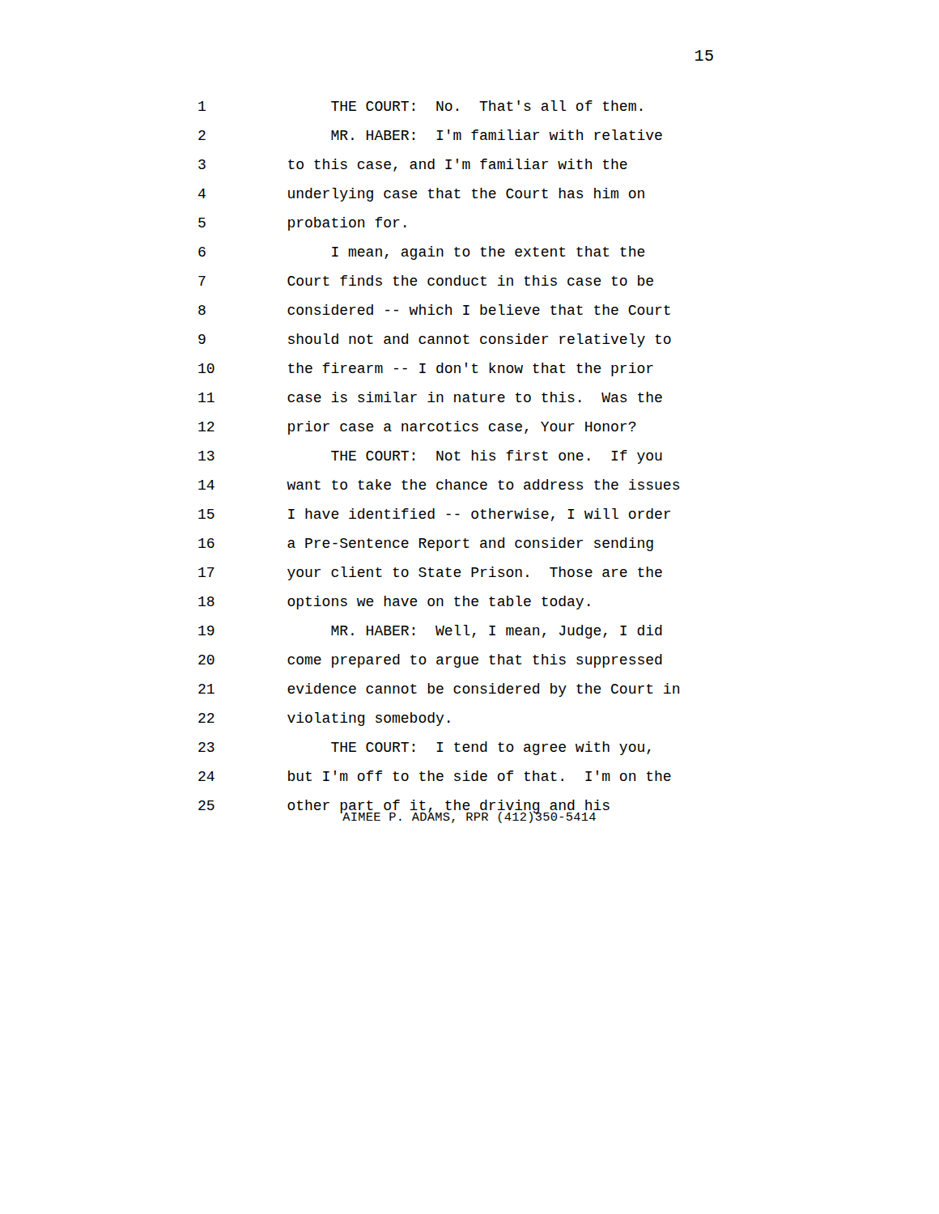15
| 1 | THE COURT: No. That's all of them. |
| 2 | MR. HABER: I'm familiar with relative |
| 3 | to this case, and I'm familiar with the |
| 4 | underlying case that the Court has him on |
| 5 | probation for. |
| 6 | I mean, again to the extent that the |
| 7 | Court finds the conduct in this case to be |
| 8 | considered -- which I believe that the Court |
| 9 | should not and cannot consider relatively to |
| 10 | the firearm -- I don't know that the prior |
| 11 | case is similar in nature to this. Was the |
| 12 | prior case a narcotics case, Your Honor? |
| 13 | THE COURT: Not his first one. If you |
| 14 | want to take the chance to address the issues |
| 15 | I have identified -- otherwise, I will order |
| 16 | a Pre-Sentence Report and consider sending |
| 17 | your client to State Prison. Those are the |
| 18 | options we have on the table today. |
| 19 | MR. HABER: Well, I mean, Judge, I did |
| 20 | come prepared to argue that this suppressed |
| 21 | evidence cannot be considered by the Court in |
| 22 | violating somebody. |
| 23 | THE COURT: I tend to agree with you, |
| 24 | but I'm off to the side of that. I'm on the |
| 25 | other part of it, the driving and his |
AIMEE P. ADAMS, RPR (412)350-5414